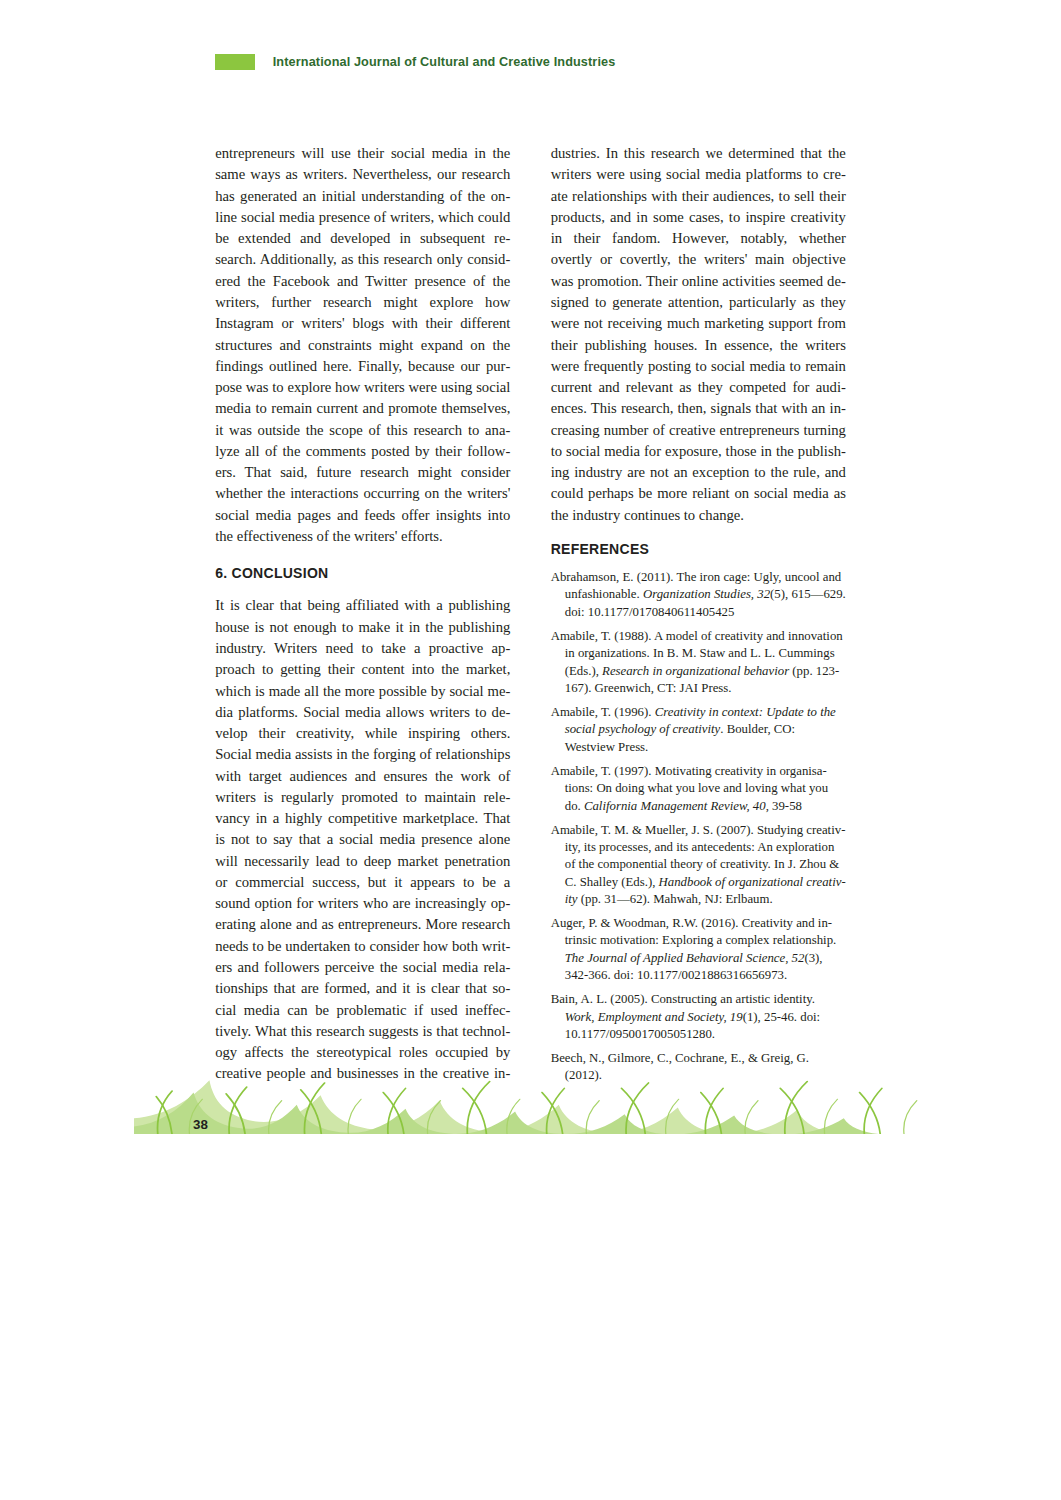International Journal of Cultural and Creative Industries
entrepreneurs will use their social media in the same ways as writers. Nevertheless, our research has generated an initial understanding of the online social media presence of writers, which could be extended and developed in subsequent research. Additionally, as this research only considered the Facebook and Twitter presence of the writers, further research might explore how Instagram or writers' blogs with their different structures and constraints might expand on the findings outlined here. Finally, because our purpose was to explore how writers were using social media to remain current and promote themselves, it was outside the scope of this research to analyze all of the comments posted by their followers. That said, future research might consider whether the interactions occurring on the writers' social media pages and feeds offer insights into the effectiveness of the writers' efforts.
6. CONCLUSION
It is clear that being affiliated with a publishing house is not enough to make it in the publishing industry. Writers need to take a proactive approach to getting their content into the market, which is made all the more possible by social media platforms. Social media allows writers to develop their creativity, while inspiring others. Social media assists in the forging of relationships with target audiences and ensures the work of writers is regularly promoted to maintain relevancy in a highly competitive marketplace. That is not to say that a social media presence alone will necessarily lead to deep market penetration or commercial success, but it appears to be a sound option for writers who are increasingly operating alone and as entrepreneurs. More research needs to be undertaken to consider how both writers and followers perceive the social media relationships that are formed, and it is clear that social media can be problematic if used ineffectively. What this research suggests is that technology affects the stereotypical roles occupied by creative people and businesses in the creative industries. In this research we determined that the writers were using social media platforms to create relationships with their audiences, to sell their products, and in some cases, to inspire creativity in their fandom. However, notably, whether overtly or covertly, the writers' main objective was promotion. Their online activities seemed designed to generate attention, particularly as they were not receiving much marketing support from their publishing houses. In essence, the writers were frequently posting to social media to remain current and relevant as they competed for audiences. This research, then, signals that with an increasing number of creative entrepreneurs turning to social media for exposure, those in the publishing industry are not an exception to the rule, and could perhaps be more reliant on social media as the industry continues to change.
REFERENCES
Abrahamson, E. (2011). The iron cage: Ugly, uncool and unfashionable. Organization Studies, 32(5), 615—629. doi: 10.1177/0170840611405425
Amabile, T. (1988). A model of creativity and innovation in organizations. In B. M. Staw and L. L. Cummings (Eds.), Research in organizational behavior (pp. 123-167). Greenwich, CT: JAI Press.
Amabile, T. (1996). Creativity in context: Update to the social psychology of creativity. Boulder, CO: Westview Press.
Amabile, T. (1997). Motivating creativity in organisations: On doing what you love and loving what you do. California Management Review, 40, 39-58
Amabile, T. M. & Mueller, J. S. (2007). Studying creativity, its processes, and its antecedents: An exploration of the componential theory of creativity. In J. Zhou & C. Shalley (Eds.), Handbook of organizational creativity (pp. 31—62). Mahwah, NJ: Erlbaum.
Auger, P. & Woodman, R.W. (2016). Creativity and intrinsic motivation: Exploring a complex relationship. The Journal of Applied Behavioral Science, 52(3), 342-366. doi: 10.1177/0021886316656973.
Bain, A. L. (2005). Constructing an artistic identity. Work, Employment and Society, 19(1), 25-46. doi: 10.1177/0950017005051280.
Beech, N., Gilmore, C., Cochrane, E., & Greig, G. (2012).
38